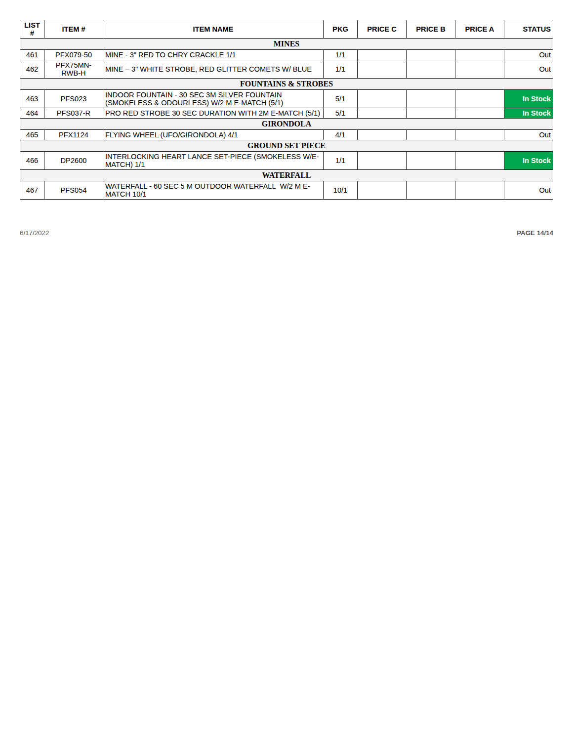| LIST # | ITEM # | ITEM NAME | PKG | PRICE C | PRICE B | PRICE A | STATUS |
| --- | --- | --- | --- | --- | --- | --- | --- |
| MINES |
| 461 | PFX079-50 | MINE - 3" RED TO CHRY CRACKLE 1/1 | 1/1 | | | | Out |
| 462 | PFX75MN-RWB-H | MINE – 3" WHITE STROBE, RED GLITTER COMETS W/ BLUE | 1/1 | | | | Out |
| FOUNTAINS & STROBES |
| 463 | PFS023 | INDOOR FOUNTAIN - 30 SEC 3M SILVER FOUNTAIN (SMOKELESS & ODOURLESS) W/2 M E-MATCH (5/1) | 5/1 | | | | In Stock |
| 464 | PFS037-R | PRO RED STROBE 30 SEC DURATION WITH 2M E-MATCH (5/1) | 5/1 | | | | In Stock |
| GIRONDOLA |
| 465 | PFX1124 | FLYING WHEEL (UFO/GIRONDOLA) 4/1 | 4/1 | | | | Out |
| GROUND SET PIECE |
| 466 | DP2600 | INTERLOCKING HEART LANCE SET-PIECE (SMOKELESS W/E-MATCH) 1/1 | 1/1 | | | | In Stock |
| WATERFALL |
| 467 | PFS054 | WATERFALL - 60 SEC 5 M OUTDOOR WATERFALL W/2 M E-MATCH 10/1 | 10/1 | | | | Out |
6/17/2022
PAGE 14/14